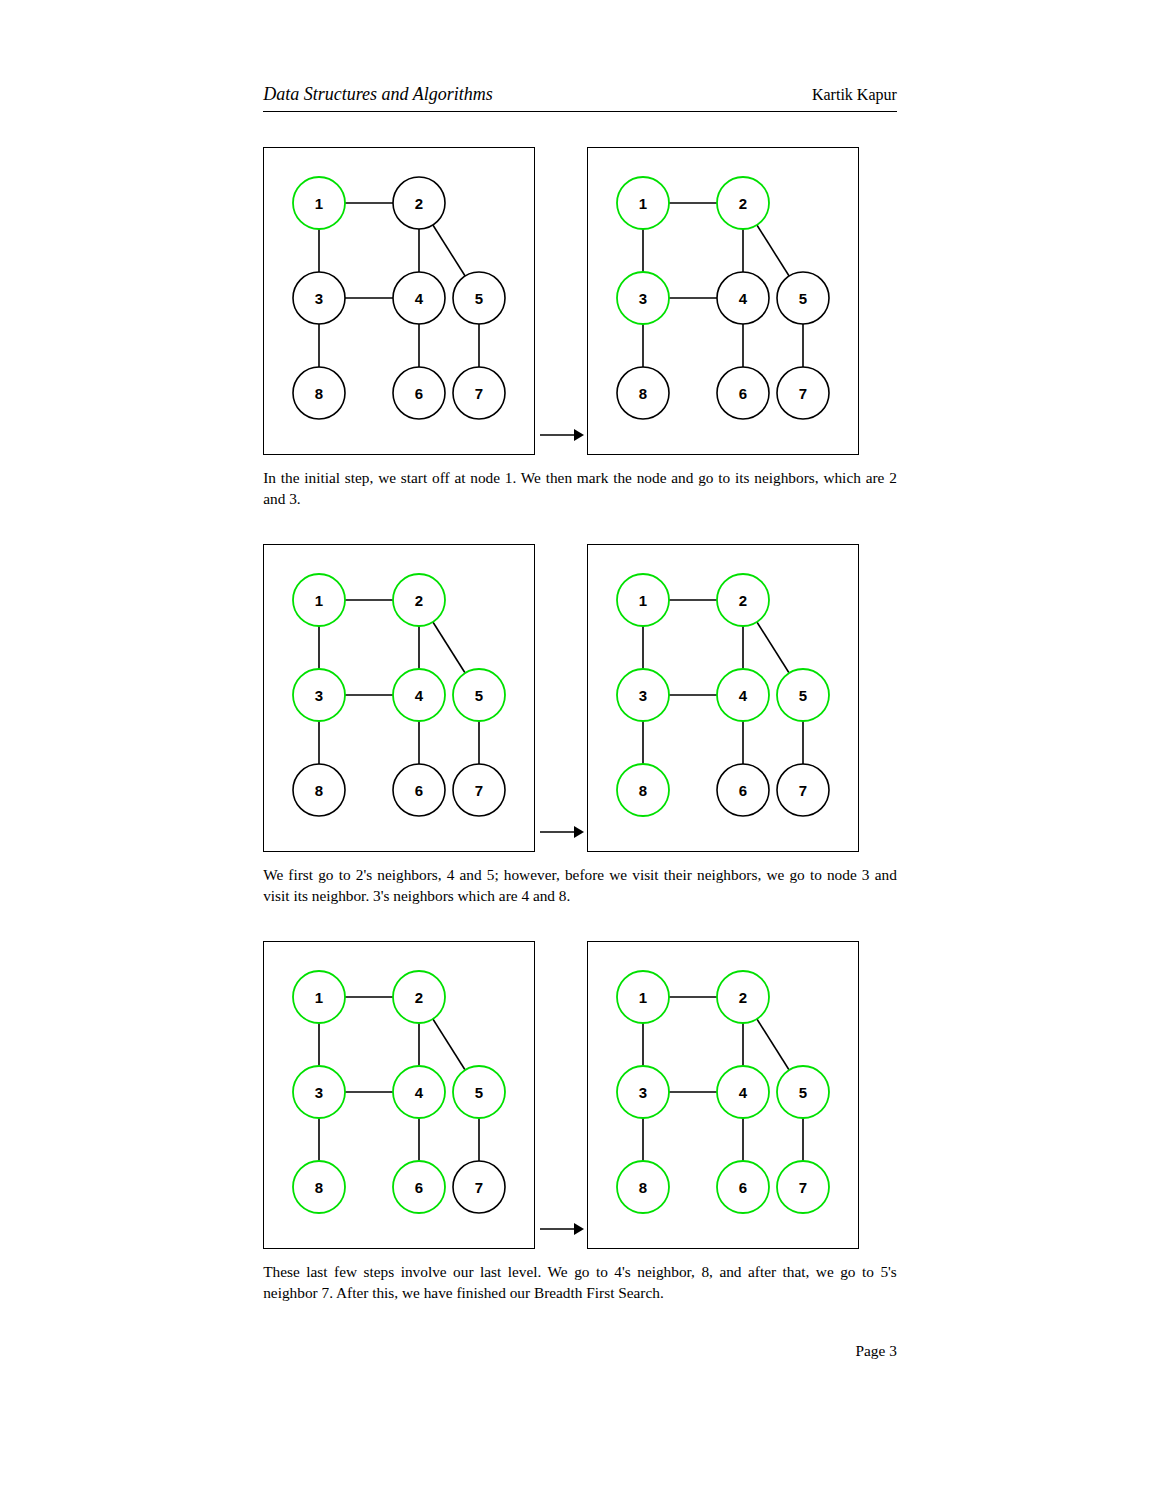Data Structures and Algorithms
Kartik Kapur
1 2 3 4 5 8 6 7
1 2 3 4 5 8 6 7
In the initial step, we start off at node 1. We then mark the node and go to its neighbors, which are 2 and 3.
1 2 3 4 5 8 6 7
1 2 3 4 5 8 6 7
We first go to 2's neighbors, 4 and 5; however, before we visit their neighbors, we go to node 3 and visit its neighbor. 3's neighbors which are 4 and 8.
1 2 3 4 5 8 6 7
1 2 3 4 5 8 6 7
These last few steps involve our last level. We go to 4's neighbor, 8, and after that, we go to 5's neighbor 7. After this, we have finished our Breadth First Search.
Page 3